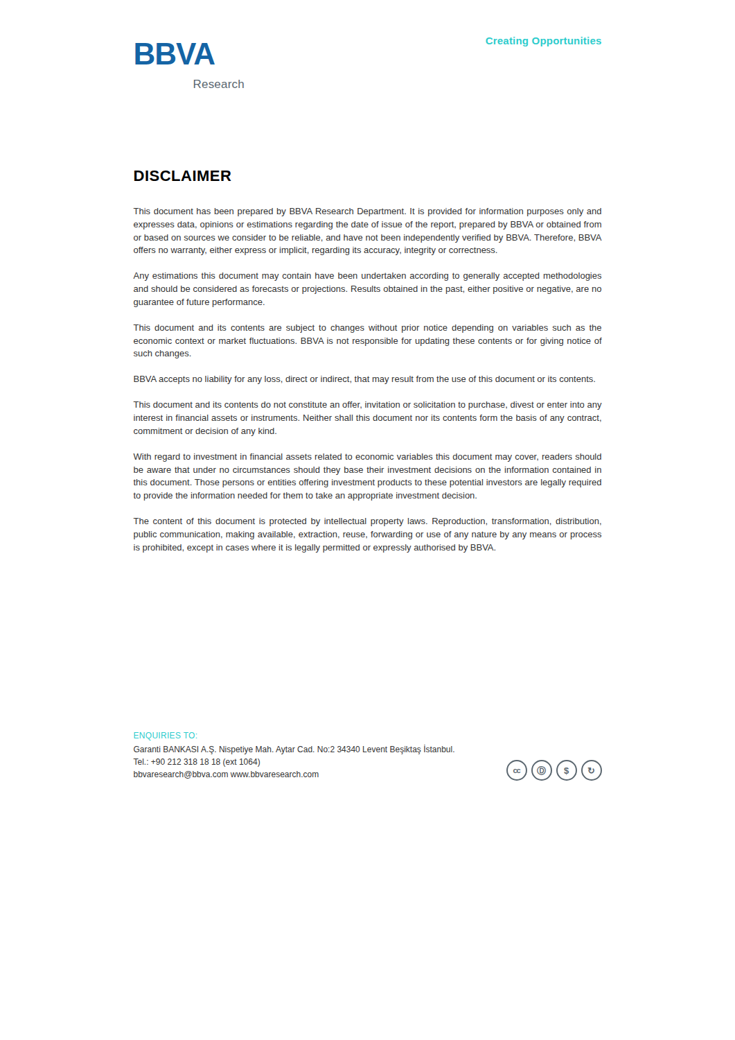BBVA
Research
Creating Opportunities
DISCLAIMER
This document has been prepared by BBVA Research Department. It is provided for information purposes only and expresses data, opinions or estimations regarding the date of issue of the report, prepared by BBVA or obtained from or based on sources we consider to be reliable, and have not been independently verified by BBVA. Therefore, BBVA offers no warranty, either express or implicit, regarding its accuracy, integrity or correctness.
Any estimations this document may contain have been undertaken according to generally accepted methodologies and should be considered as forecasts or projections. Results obtained in the past, either positive or negative, are no guarantee of future performance.
This document and its contents are subject to changes without prior notice depending on variables such as the economic context or market fluctuations. BBVA is not responsible for updating these contents or for giving notice of such changes.
BBVA accepts no liability for any loss, direct or indirect, that may result from the use of this document or its contents.
This document and its contents do not constitute an offer, invitation or solicitation to purchase, divest or enter into any interest in financial assets or instruments. Neither shall this document nor its contents form the basis of any contract, commitment or decision of any kind.
With regard to investment in financial assets related to economic variables this document may cover, readers should be aware that under no circumstances should they base their investment decisions on the information contained in this document. Those persons or entities offering investment products to these potential investors are legally required to provide the information needed for them to take an appropriate investment decision.
The content of this document is protected by intellectual property laws. Reproduction, transformation, distribution, public communication, making available, extraction, reuse, forwarding or use of any nature by any means or process is prohibited, except in cases where it is legally permitted or expressly authorised by BBVA.
ENQUIRIES TO:
Garanti BANKASI A.Ş. Nispetiye Mah. Aytar Cad. No:2 34340 Levent Beşiktaş İstanbul.
Tel.: +90 212 318 18 18 (ext 1064)
bbvaresearch@bbva.com www.bbvaresearch.com
cc Ⓓ $ ↻